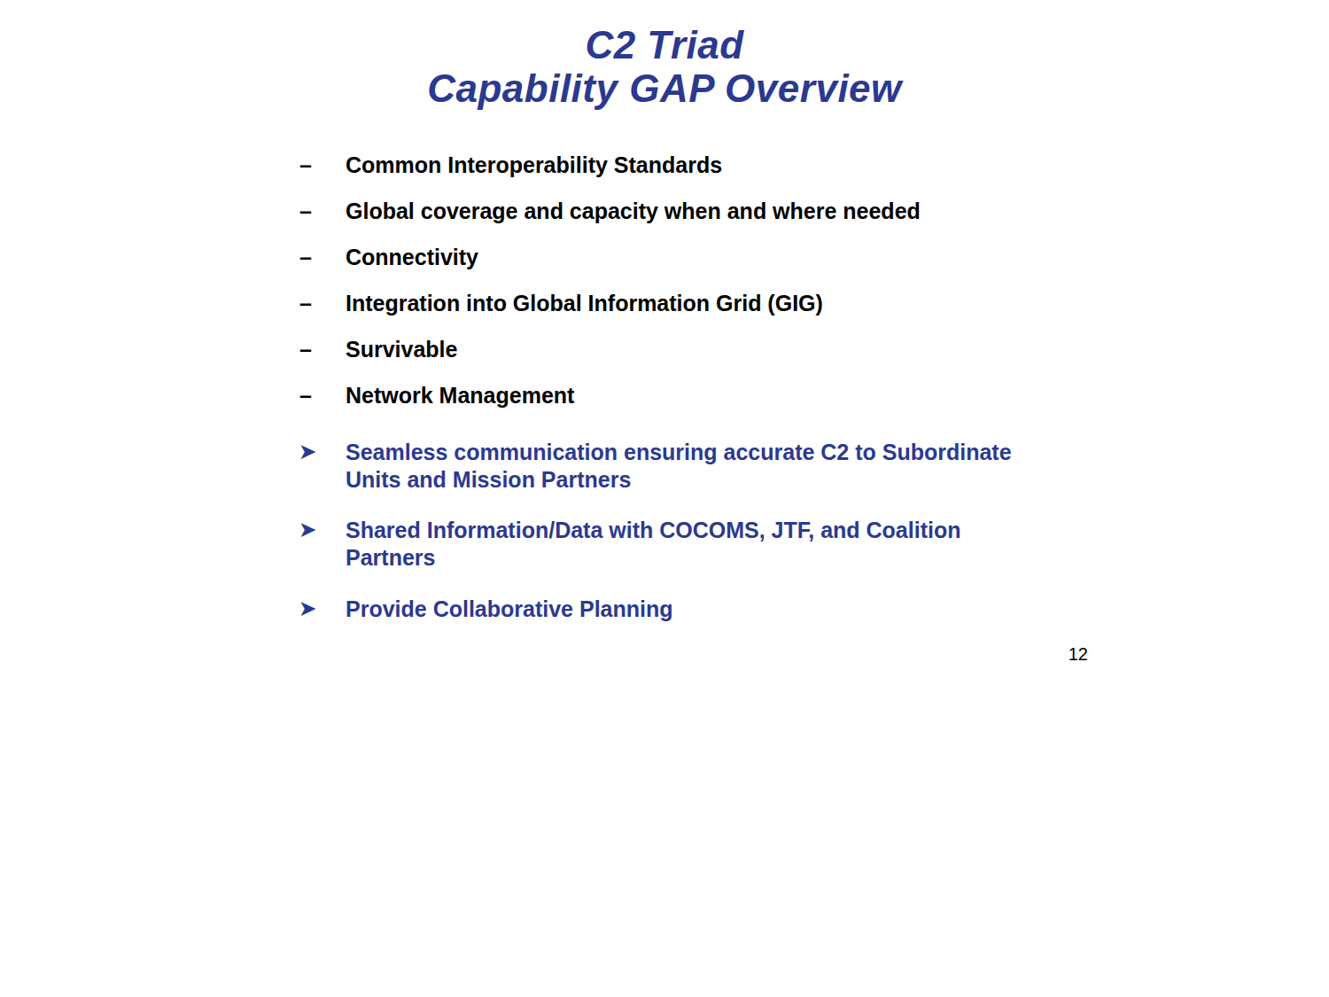C2 Triad
Capability GAP Overview
Common Interoperability Standards
Global coverage and capacity when and where needed
Connectivity
Integration into Global Information Grid (GIG)
Survivable
Network Management
Seamless communication ensuring accurate C2 to Subordinate Units and Mission Partners
Shared Information/Data with COCOMS, JTF, and Coalition Partners
Provide Collaborative Planning
12